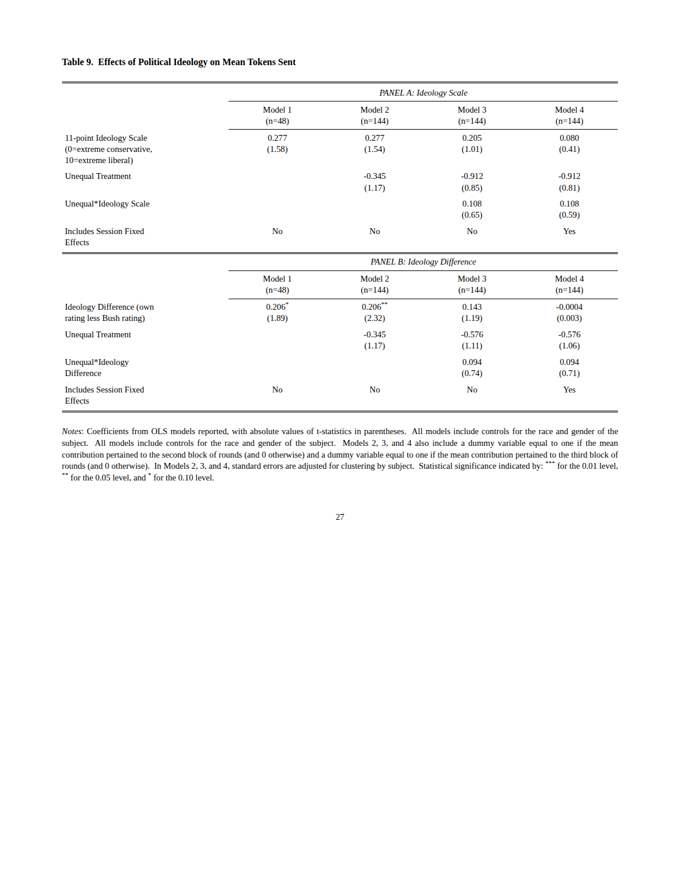Table 9. Effects of Political Ideology on Mean Tokens Sent
| | PANEL A: Ideology Scale |
| | Model 1 (n=48) | Model 2 (n=144) | Model 3 (n=144) | Model 4 (n=144) |
| 11-point Ideology Scale (0=extreme conservative, 10=extreme liberal) | 0.277 (1.58) | 0.277 (1.54) | 0.205 (1.01) | 0.080 (0.41) |
| Unequal Treatment | | -0.345 (1.17) | -0.912 (0.85) | -0.912 (0.81) |
| Unequal*Ideology Scale | | | 0.108 (0.65) | 0.108 (0.59) |
| Includes Session Fixed Effects | No | No | No | Yes |
| | PANEL B: Ideology Difference |
| | Model 1 (n=48) | Model 2 (n=144) | Model 3 (n=144) | Model 4 (n=144) |
| Ideology Difference (own rating less Bush rating) | 0.206 * (1.89) | 0.206 ** (2.32) | 0.143 (1.19) | -0.0004 (0.003) |
| Unequal Treatment | | -0.345 (1.17) | -0.576 (1.11) | -0.576 (1.06) |
| Unequal*Ideology Difference | | | 0.094 (0.74) | 0.094 (0.71) |
| Includes Session Fixed Effects | No | No | No | Yes |
Notes: Coefficients from OLS models reported, with absolute values of t-statistics in parentheses. All models include controls for the race and gender of the subject. All models include controls for the race and gender of the subject. Models 2, 3, and 4 also include a dummy variable equal to one if the mean contribution pertained to the second block of rounds (and 0 otherwise) and a dummy variable equal to one if the mean contribution pertained to the third block of rounds (and 0 otherwise). In Models 2, 3, and 4, standard errors are adjusted for clustering by subject. Statistical significance indicated by: *** for the 0.01 level, ** for the 0.05 level, and * for the 0.10 level.
27